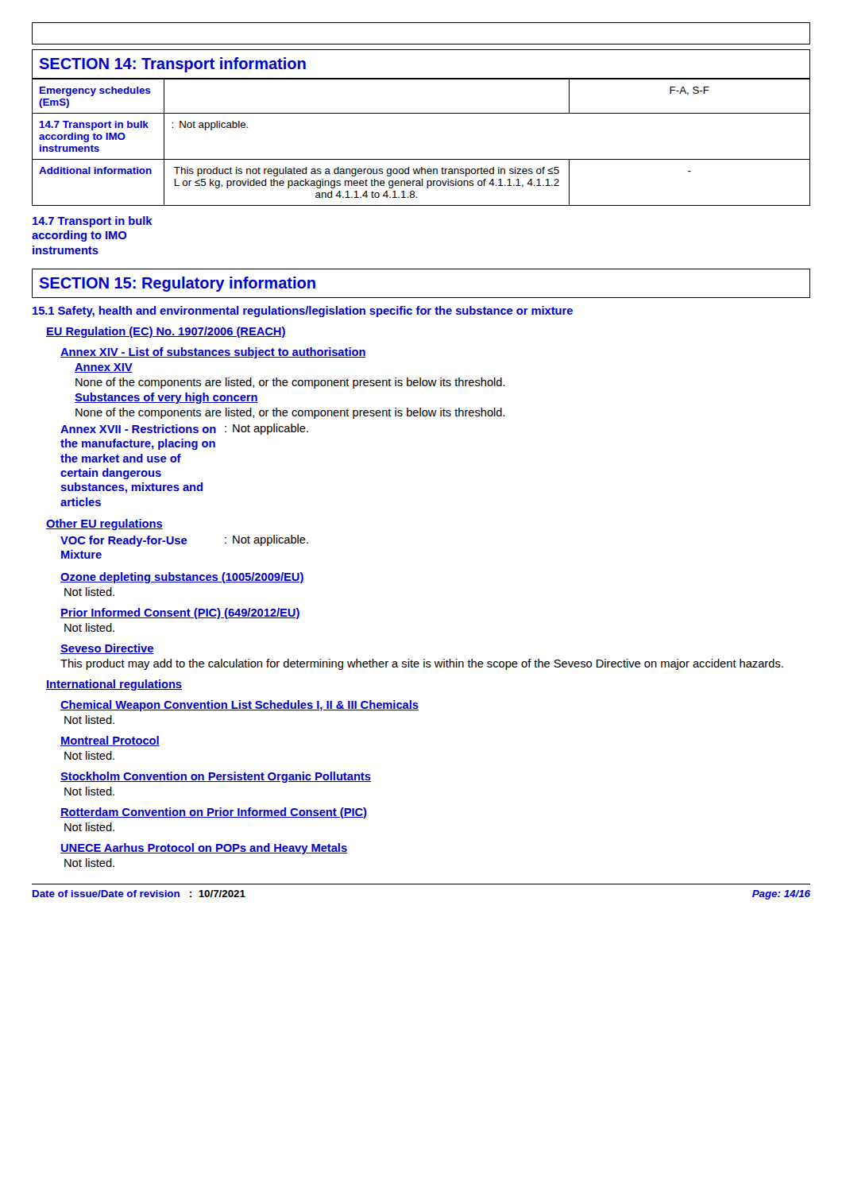SECTION 14: Transport information
| Emergency schedules (EmS) | | F-A, S-F |
| 14.7 Transport in bulk according to IMO instruments | : Not applicable. |
| Additional information | This product is not regulated as a dangerous good when transported in sizes of ≤5 L or ≤5 kg, provided the packagings meet the general provisions of 4.1.1.1, 4.1.1.2 and 4.1.1.4 to 4.1.1.8. | - |
14.7 Transport in bulk
according to IMO
instruments
SECTION 15: Regulatory information
15.1 Safety, health and environmental regulations/legislation specific for the substance or mixture
EU Regulation (EC) No. 1907/2006 (REACH)
Annex XIV - List of substances subject to authorisation
Annex XIV
None of the components are listed, or the component present is below its threshold.
Substances of very high concern
None of the components are listed, or the component present is below its threshold.
Annex XVII - Restrictions on the manufacture, placing on the market and use of certain dangerous substances, mixtures and articles
: Not applicable.
Other EU regulations
VOC for Ready-for-Use Mixture
: Not applicable.
Ozone depleting substances (1005/2009/EU)
Not listed.
Prior Informed Consent (PIC) (649/2012/EU)
Not listed.
Seveso Directive
This product may add to the calculation for determining whether a site is within the scope of the Seveso Directive on major accident hazards.
International regulations
Chemical Weapon Convention List Schedules I, II & III Chemicals
Not listed.
Montreal Protocol
Not listed.
Stockholm Convention on Persistent Organic Pollutants
Not listed.
Rotterdam Convention on Prior Informed Consent (PIC)
Not listed.
UNECE Aarhus Protocol on POPs and Heavy Metals
Not listed.
Date of issue/Date of revision : 10/7/2021
Page: 14/16